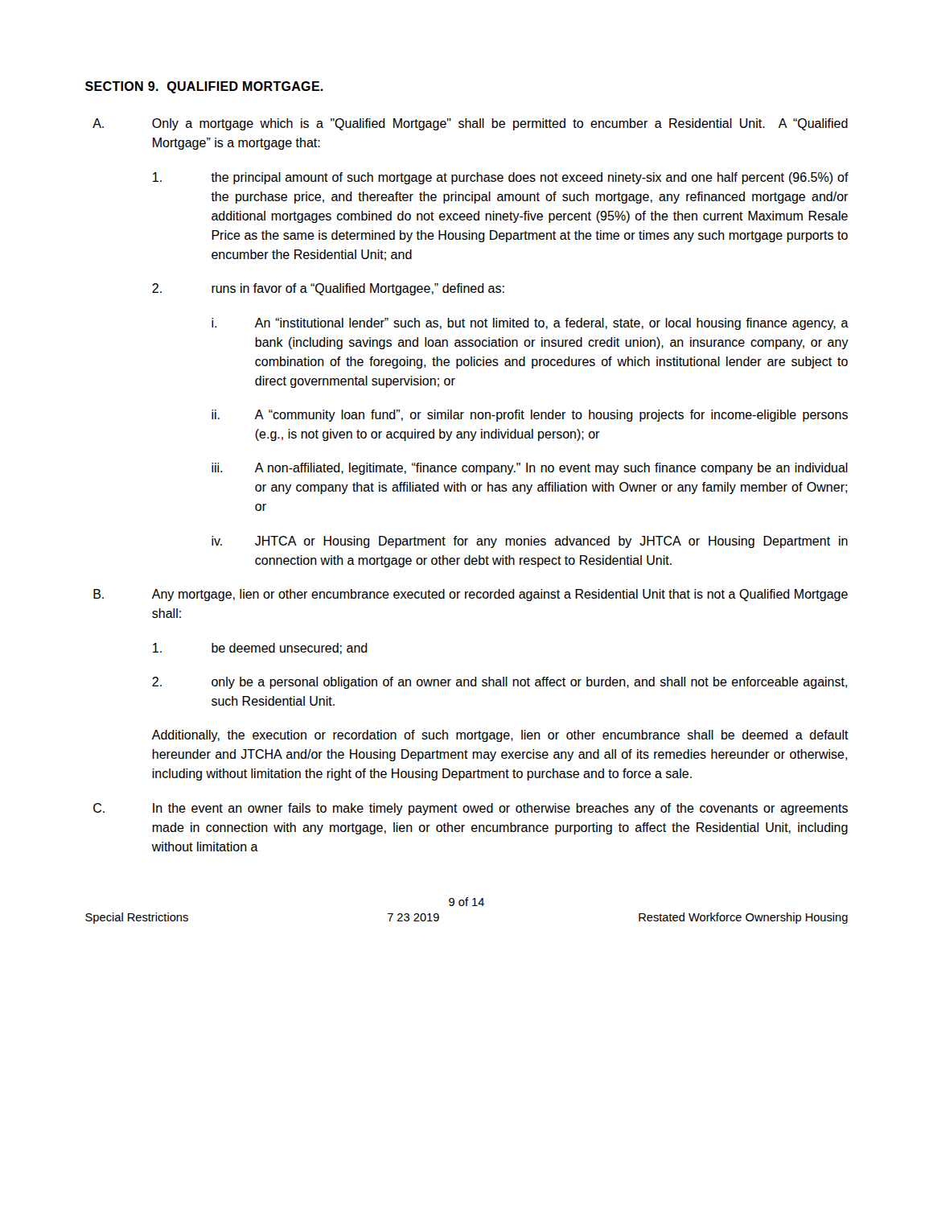SECTION 9. QUALIFIED MORTGAGE.
A.
Only a mortgage which is a "Qualified Mortgage" shall be permitted to encumber a Residential Unit. A “Qualified Mortgage” is a mortgage that:
1.
the principal amount of such mortgage at purchase does not exceed ninety-six and one half percent (96.5%) of the purchase price, and thereafter the principal amount of such mortgage, any refinanced mortgage and/or additional mortgages combined do not exceed ninety-five percent (95%) of the then current Maximum Resale Price as the same is determined by the Housing Department at the time or times any such mortgage purports to encumber the Residential Unit; and
2.
runs in favor of a “Qualified Mortgagee,” defined as:
i.
An “institutional lender” such as, but not limited to, a federal, state, or local housing finance agency, a bank (including savings and loan association or insured credit union), an insurance company, or any combination of the foregoing, the policies and procedures of which institutional lender are subject to direct governmental supervision; or
ii.
A “community loan fund”, or similar non-profit lender to housing projects for income-eligible persons (e.g., is not given to or acquired by any individual person); or
iii.
A non-affiliated, legitimate, “finance company." In no event may such finance company be an individual or any company that is affiliated with or has any affiliation with Owner or any family member of Owner; or
iv.
JHTCA or Housing Department for any monies advanced by JHTCA or Housing Department in connection with a mortgage or other debt with respect to Residential Unit.
B.
Any mortgage, lien or other encumbrance executed or recorded against a Residential Unit that is not a Qualified Mortgage shall:
1.
be deemed unsecured; and
2.
only be a personal obligation of an owner and shall not affect or burden, and shall not be enforceable against, such Residential Unit.
Additionally, the execution or recordation of such mortgage, lien or other encumbrance shall be deemed a default hereunder and JTCHA and/or the Housing Department may exercise any and all of its remedies hereunder or otherwise, including without limitation the right of the Housing Department to purchase and to force a sale.
C.
In the event an owner fails to make timely payment owed or otherwise breaches any of the covenants or agreements made in connection with any mortgage, lien or other encumbrance purporting to affect the Residential Unit, including without limitation a
9 of 14
Special Restrictions
7 23 2019
Restated Workforce Ownership Housing